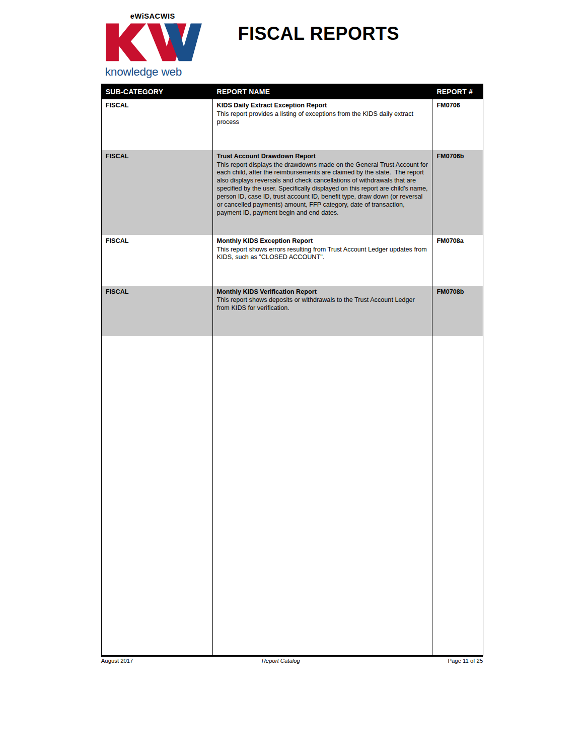eWiSACWIS
knowledge web
FISCAL REPORTS
| SUB-CATEGORY | REPORT NAME | REPORT # |
| --- | --- | --- |
| FISCAL | KIDS Daily Extract Exception Report This report provides a listing of exceptions from the KIDS daily extract process | FM0706 |
| FISCAL | Trust Account Drawdown Report This report displays the drawdowns made on the General Trust Account for each child, after the reimbursements are claimed by the state. The report also displays reversals and check cancellations of withdrawals that are specified by the user. Specifically displayed on this report are child's name, person ID, case ID, trust account ID, benefit type, draw down (or reversal or cancelled payments) amount, FFP category, date of transaction, payment ID, payment begin and end dates. | FM0706b |
| FISCAL | Monthly KIDS Exception Report This report shows errors resulting from Trust Account Ledger updates from KIDS, such as "CLOSED ACCOUNT". | FM0708a |
| FISCAL | Monthly KIDS Verification Report This report shows deposits or withdrawals to the Trust Account Ledger from KIDS for verification. | FM0708b |
August 2017
Report Catalog
Page 11 of 25